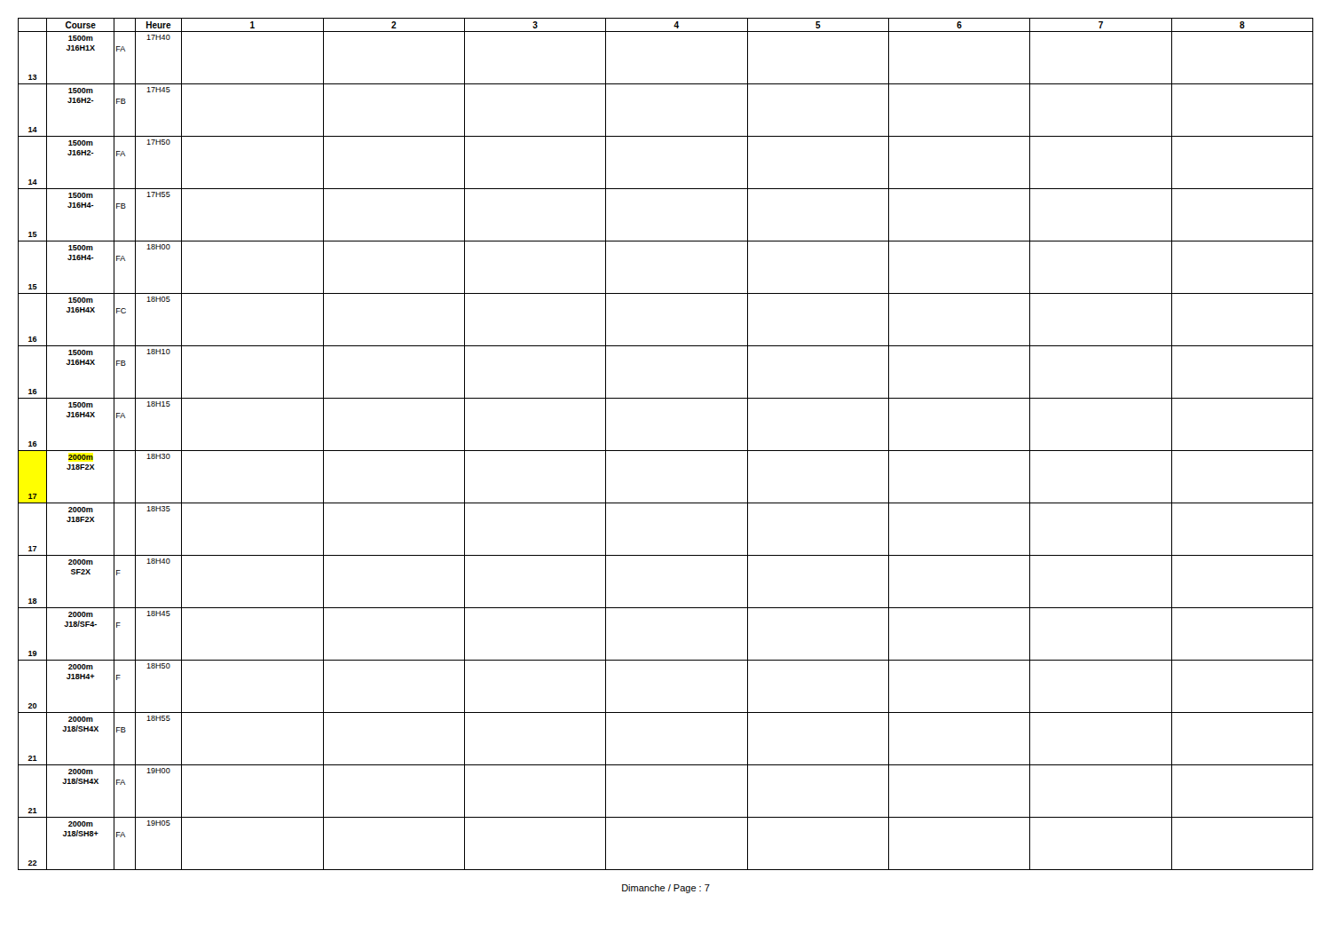| | Course | | Heure | 1 | 2 | 3 | 4 | 5 | 6 | 7 | 8 |
| --- | --- | --- | --- | --- | --- | --- | --- | --- | --- | --- | --- |
| 13 | 1500m J16H1X | FA | 17H40 | | | | | | | | |
| 14 | 1500m J16H2- | FB | 17H45 | | | | | | | | |
| 14 | 1500m J16H2- | FA | 17H50 | | | | | | | | |
| 15 | 1500m J16H4- | FB | 17H55 | | | | | | | | |
| 15 | 1500m J16H4- | FA | 18H00 | | | | | | | | |
| 16 | 1500m J16H4X | FC | 18H05 | | | | | | | | |
| 16 | 1500m J16H4X | FB | 18H10 | | | | | | | | |
| 16 | 1500m J16H4X | FA | 18H15 | | | | | | | | |
| 17 | 2000m J18F2X | | 18H30 | | | | | | | | |
| 17 | 2000m J18F2X | | 18H35 | | | | | | | | |
| 18 | 2000m SF2X | F | 18H40 | | | | | | | | |
| 19 | 2000m J18/SF4- | F | 18H45 | | | | | | | | |
| 20 | 2000m J18H4+ | F | 18H50 | | | | | | | | |
| 21 | 2000m J18/SH4X | FB | 18H55 | | | | | | | | |
| 21 | 2000m J18/SH4X | FA | 19H00 | | | | | | | | |
| 22 | 2000m J18/SH8+ | FA | 19H05 | | | | | | | | |
Dimanche / Page : 7